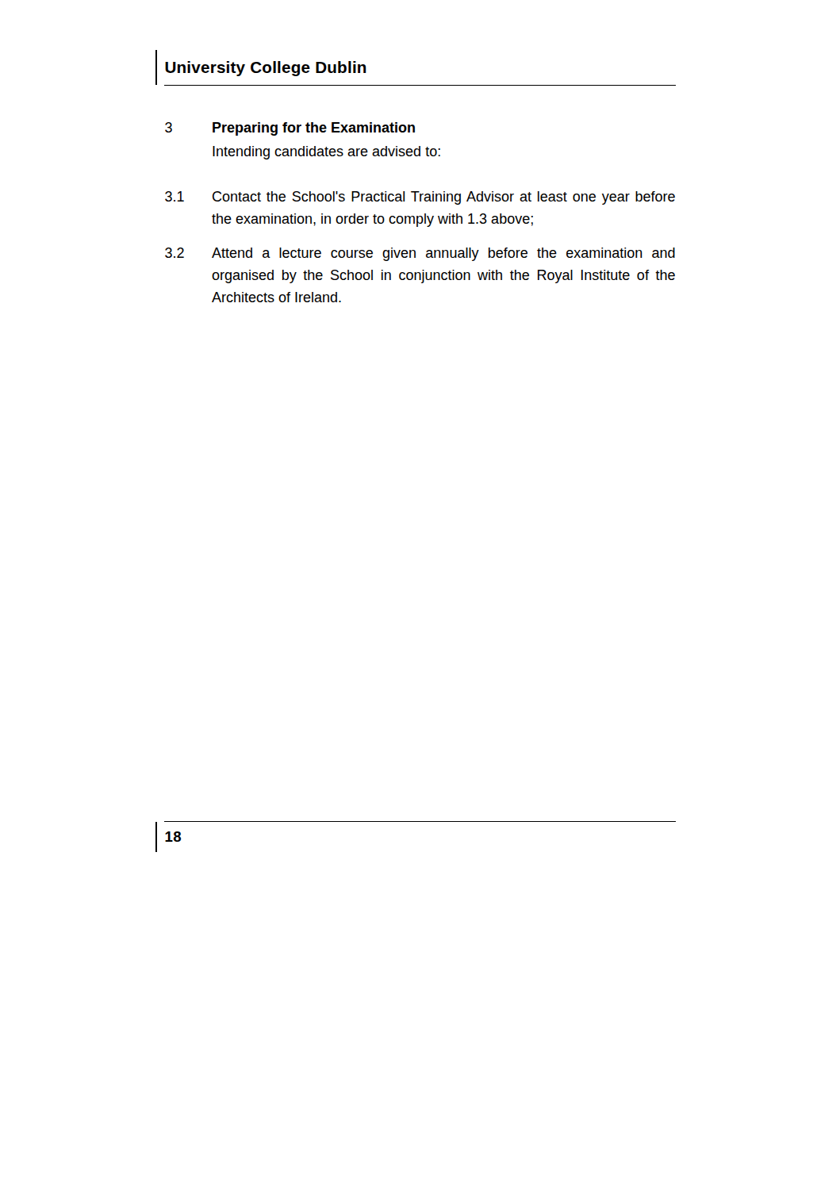University College Dublin
3
Preparing for the Examination Intending candidates are advised to:
3.1
Contact the School's Practical Training Advisor at least one year before the examination, in order to comply with 1.3 above;
3.2
Attend a lecture course given annually before the examination and organised by the School in conjunction with the Royal Institute of the Architects of Ireland.
18